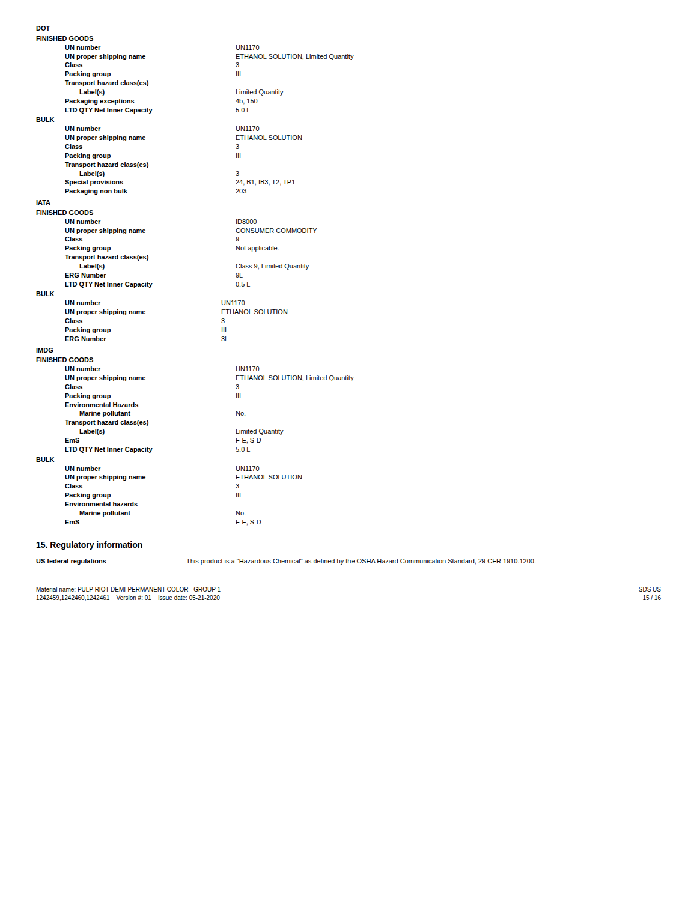DOT
FINISHED GOODS
| UN number | UN1170 |
| UN proper shipping name | ETHANOL SOLUTION, Limited Quantity |
| Class | 3 |
| Packing group | III |
| Transport hazard class(es) | |
| Label(s) | Limited Quantity |
| Packaging exceptions | 4b, 150 |
| LTD QTY Net Inner Capacity | 5.0 L |
BULK
| UN number | UN1170 |
| UN proper shipping name | ETHANOL SOLUTION |
| Class | 3 |
| Packing group | III |
| Transport hazard class(es) | |
| Label(s) | 3 |
| Special provisions | 24, B1, IB3, T2, TP1 |
| Packaging non bulk | 203 |
IATA
FINISHED GOODS
| UN number | ID8000 |
| UN proper shipping name | CONSUMER COMMODITY |
| Class | 9 |
| Packing group | Not applicable. |
| Transport hazard class(es) | |
| Label(s) | Class 9, Limited Quantity |
| ERG Number | 9L |
| LTD QTY Net Inner Capacity | 0.5 L |
BULK
| UN number | UN1170 |
| UN proper shipping name | ETHANOL SOLUTION |
| Class | 3 |
| Packing group | III |
| ERG Number | 3L |
IMDG
FINISHED GOODS
| UN number | UN1170 |
| UN proper shipping name | ETHANOL SOLUTION, Limited Quantity |
| Class | 3 |
| Packing group | III |
| Environmental Hazards | |
| Marine pollutant | No. |
| Transport hazard class(es) | |
| Label(s) | Limited Quantity |
| EmS | F-E, S-D |
| LTD QTY Net Inner Capacity | 5.0 L |
BULK
| UN number | UN1170 |
| UN proper shipping name | ETHANOL SOLUTION |
| Class | 3 |
| Packing group | III |
| Environmental hazards | |
| Marine pollutant | No. |
| EmS | F-E, S-D |
15. Regulatory information
US federal regulations
This product is a "Hazardous Chemical" as defined by the OSHA Hazard Communication Standard, 29 CFR 1910.1200.
Material name: PULP RIOT DEMI-PERMANENT COLOR - GROUP 1
1242459,1242460,1242461 Version #: 01 Issue date: 05-21-2020
SDS US
15 / 16